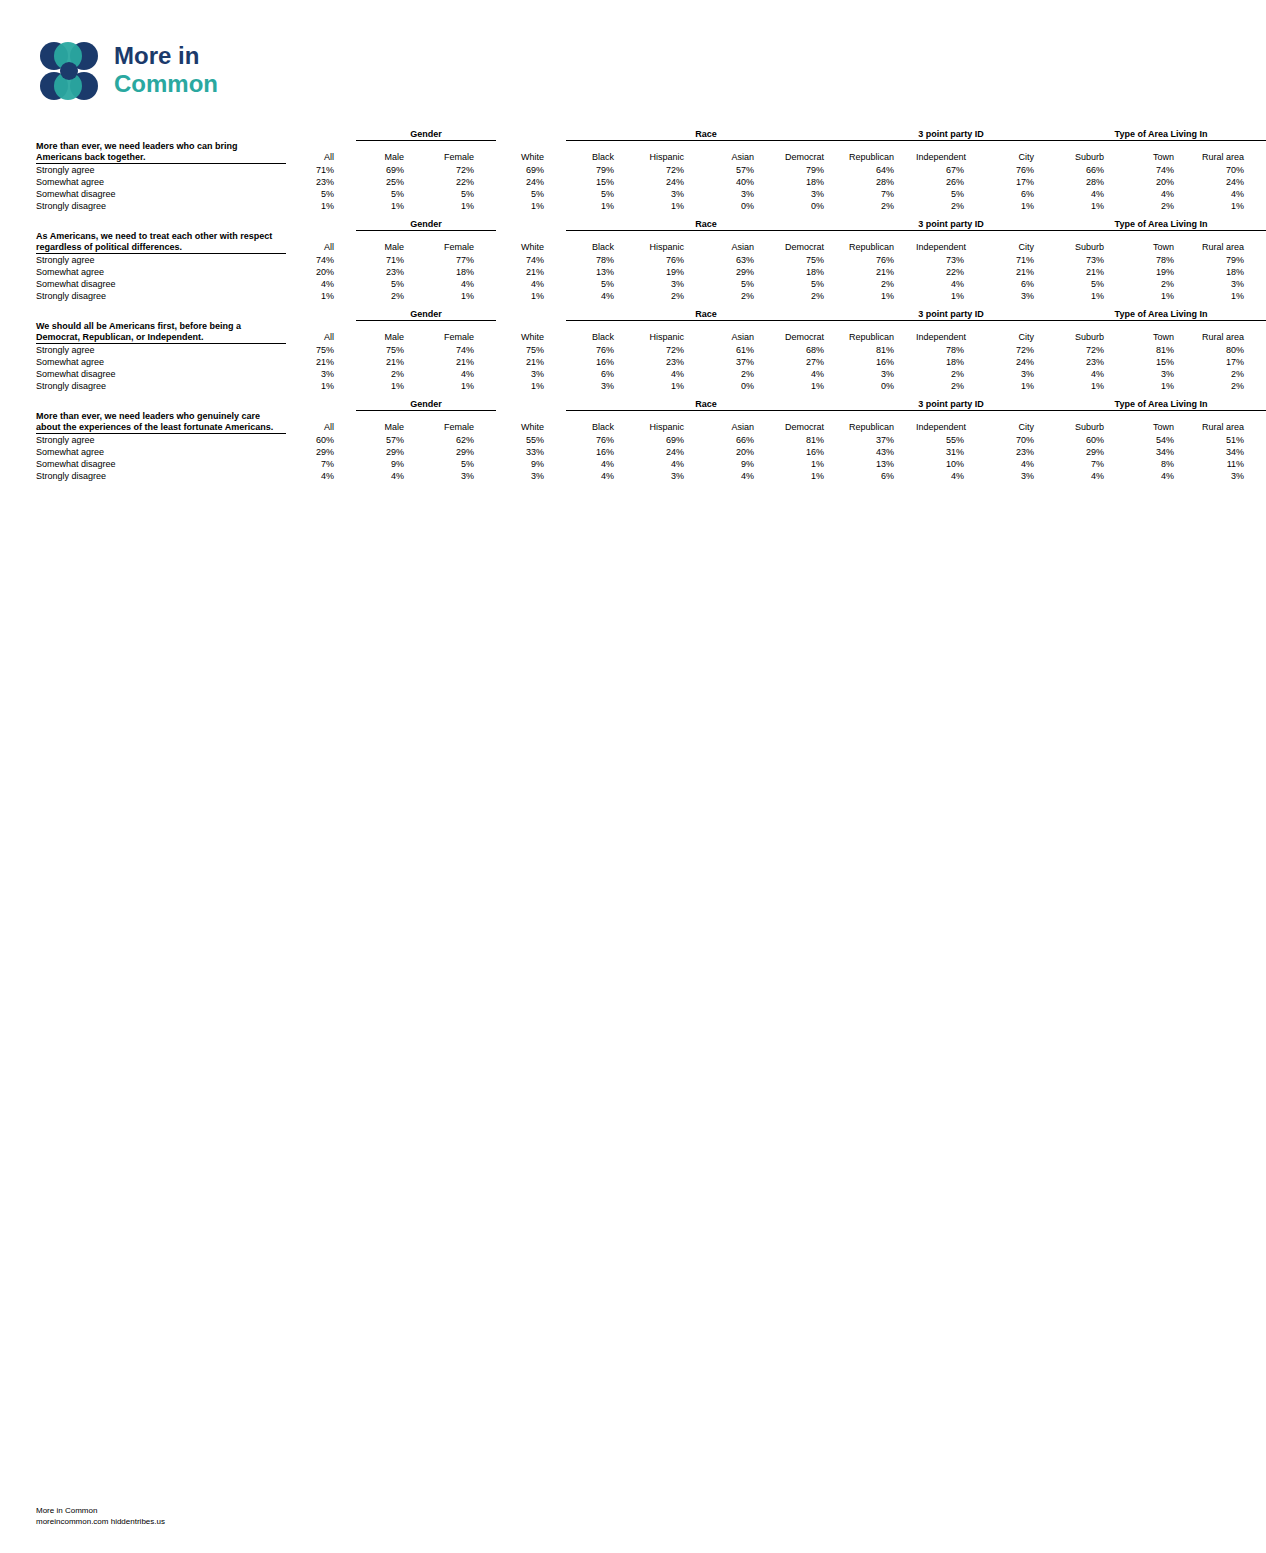More in Common
| | | Gender | | Race | 3 point party ID | Type of Area Living In |
| More than ever, we need leaders who can bring Americans back together. | All | Male | Female | White | Black | Hispanic | Asian | Democrat | Republican | Independent | City | Suburb | Town | Rural area |
| Strongly agree | 71% | 69% | 72% | 69% | 79% | 72% | 57% | 79% | 64% | 67% | 76% | 66% | 74% | 70% |
| Somewhat agree | 23% | 25% | 22% | 24% | 15% | 24% | 40% | 18% | 28% | 26% | 17% | 28% | 20% | 24% |
| Somewhat disagree | 5% | 5% | 5% | 5% | 5% | 3% | 3% | 3% | 7% | 5% | 6% | 4% | 4% | 4% |
| Strongly disagree | 1% | 1% | 1% | 1% | 1% | 1% | 0% | 0% | 2% | 2% | 1% | 1% | 2% | 1% |
| | | Gender | | Race | 3 point party ID | Type of Area Living In |
| As Americans, we need to treat each other with respect regardless of political differences. | All | Male | Female | White | Black | Hispanic | Asian | Democrat | Republican | Independent | City | Suburb | Town | Rural area |
| Strongly agree | 74% | 71% | 77% | 74% | 78% | 76% | 63% | 75% | 76% | 73% | 71% | 73% | 78% | 79% |
| Somewhat agree | 20% | 23% | 18% | 21% | 13% | 19% | 29% | 18% | 21% | 22% | 21% | 21% | 19% | 18% |
| Somewhat disagree | 4% | 5% | 4% | 4% | 5% | 3% | 5% | 5% | 2% | 4% | 6% | 5% | 2% | 3% |
| Strongly disagree | 1% | 2% | 1% | 1% | 4% | 2% | 2% | 2% | 1% | 1% | 3% | 1% | 1% | 1% |
| | | Gender | | Race | 3 point party ID | Type of Area Living In |
| We should all be Americans first, before being a Democrat, Republican, or Independent. | All | Male | Female | White | Black | Hispanic | Asian | Democrat | Republican | Independent | City | Suburb | Town | Rural area |
| Strongly agree | 75% | 75% | 74% | 75% | 76% | 72% | 61% | 68% | 81% | 78% | 72% | 72% | 81% | 80% |
| Somewhat agree | 21% | 21% | 21% | 21% | 16% | 23% | 37% | 27% | 16% | 18% | 24% | 23% | 15% | 17% |
| Somewhat disagree | 3% | 2% | 4% | 3% | 6% | 4% | 2% | 4% | 3% | 2% | 3% | 4% | 3% | 2% |
| Strongly disagree | 1% | 1% | 1% | 1% | 3% | 1% | 0% | 1% | 0% | 2% | 1% | 1% | 1% | 2% |
| | | Gender | | Race | 3 point party ID | Type of Area Living In |
| More than ever, we need leaders who genuinely care about the experiences of the least fortunate Americans. | All | Male | Female | White | Black | Hispanic | Asian | Democrat | Republican | Independent | City | Suburb | Town | Rural area |
| Strongly agree | 60% | 57% | 62% | 55% | 76% | 69% | 66% | 81% | 37% | 55% | 70% | 60% | 54% | 51% |
| Somewhat agree | 29% | 29% | 29% | 33% | 16% | 24% | 20% | 16% | 43% | 31% | 23% | 29% | 34% | 34% |
| Somewhat disagree | 7% | 9% | 5% | 9% | 4% | 4% | 9% | 1% | 13% | 10% | 4% | 7% | 8% | 11% |
| Strongly disagree | 4% | 4% | 3% | 3% | 4% | 3% | 4% | 1% | 6% | 4% | 3% | 4% | 4% | 3% |
More in Common
moreincommon.com hiddentribes.us